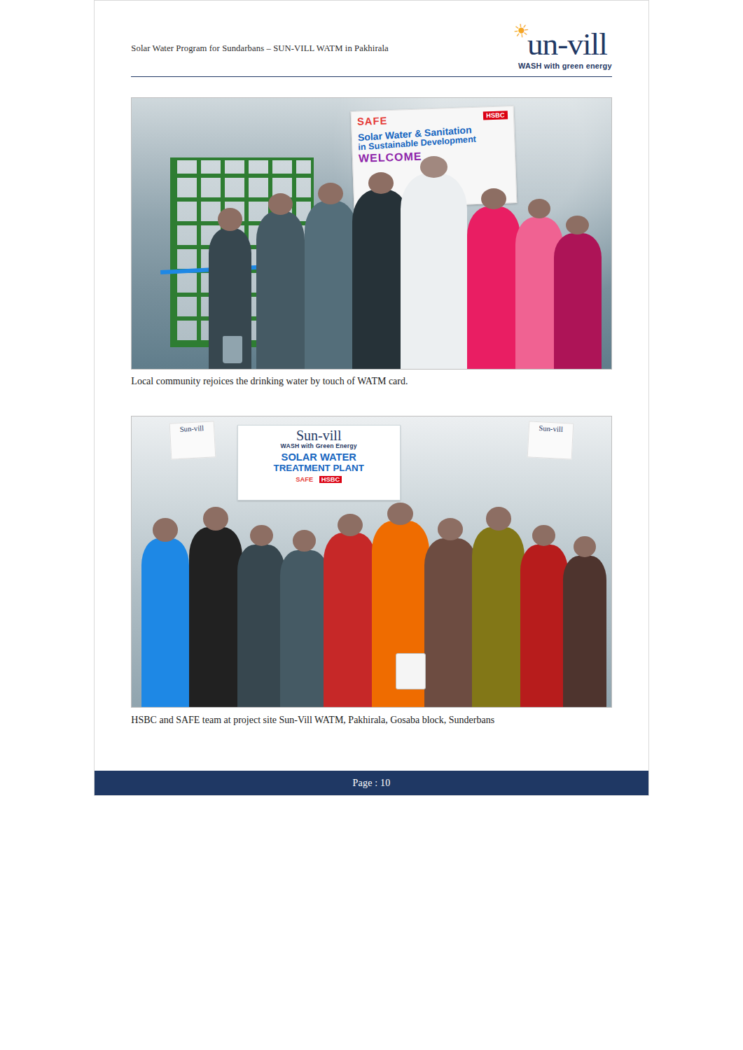Solar Water Program for Sundarbans – SUN-VILL WATM in Pakhirala
☀un-vill
WASH with green energy
HSBC
SAFE
Solar Water & Sanitation
in Sustainable Development
WELCOME
Local community rejoices the drinking water by touch of WATM card.
Sun-vill
Sun-vill
Sun-vill
WASH with Green Energy
SOLAR WATER
TREATMENT PLANT
SAFE HSBC
HSBC and SAFE team at project site Sun-Vill WATM, Pakhirala, Gosaba block, Sunderbans
Page : 10